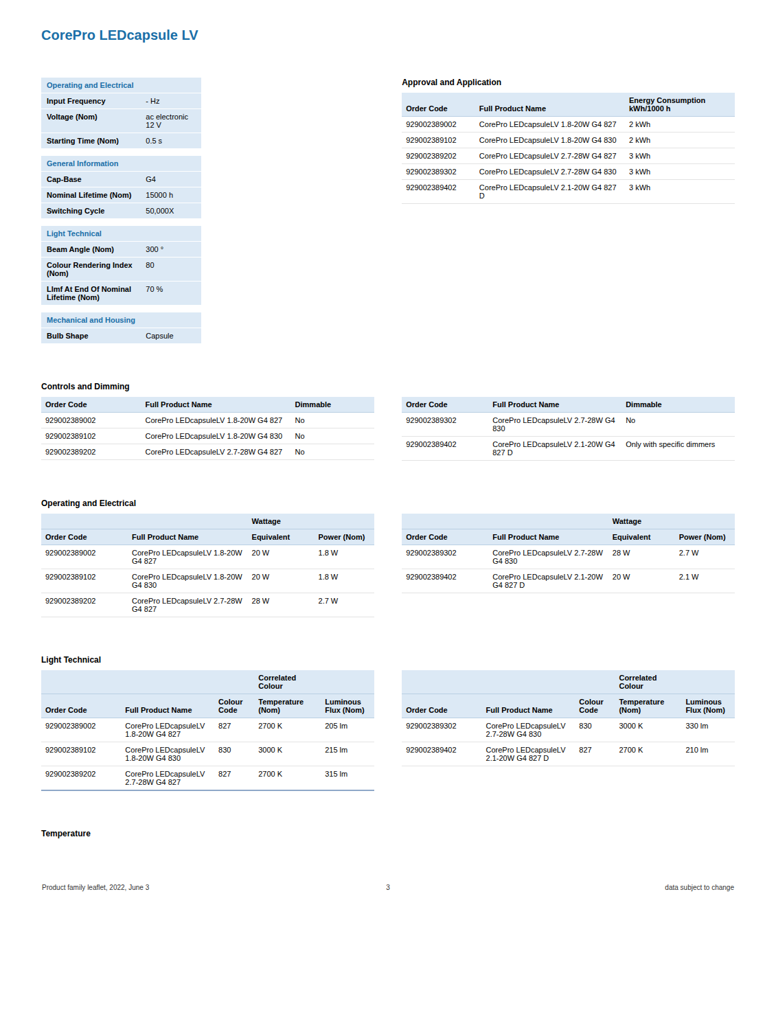CorePro LEDcapsule LV
| / Operating and Electrical / / Input Frequency / - Hz / / Voltage (Nom) / ac electronic 12 V / / Starting Time (Nom) / 0.5 s / / General Information / / Cap-Base / G4 / / Nominal Lifetime (Nom) / 15000 h / / Switching Cycle / 50,000X / / Light Technical / / Beam Angle (Nom) / 300 ° / / Colour Rendering Index (Nom) / 80 / / Llmf At End Of Nominal Lifetime (Nom) / 70 % / / Mechanical and Housing / / Bulb Shape / Capsule / | | Approval and Application / Order Code / Full Product Name / Energy Consumption kWh/1000 h / / --- / --- / --- / / 929002389002 / CorePro LEDcapsuleLV 1.8-20W G4 827 / 2 kWh / / 929002389102 / CorePro LEDcapsuleLV 1.8-20W G4 830 / 2 kWh / / 929002389202 / CorePro LEDcapsuleLV 2.7-28W G4 827 / 3 kWh / / 929002389302 / CorePro LEDcapsuleLV 2.7-28W G4 830 / 3 kWh / / 929002389402 / CorePro LEDcapsuleLV 2.1-20W G4 827 D / 3 kWh / |
Controls and Dimming
| / Order Code / Full Product Name / Dimmable / / --- / --- / --- / / 929002389002 / CorePro LEDcapsuleLV 1.8-20W G4 827 / No / / 929002389102 / CorePro LEDcapsuleLV 1.8-20W G4 830 / No / / 929002389202 / CorePro LEDcapsuleLV 2.7-28W G4 827 / No / | | / Order Code / Full Product Name / Dimmable / / --- / --- / --- / / 929002389302 / CorePro LEDcapsuleLV 2.7-28W G4 830 / No / / 929002389402 / CorePro LEDcapsuleLV 2.1-20W G4 827 D / Only with specific dimmers / |
Operating and Electrical
| / / / Wattage / / / --- / --- / --- / --- / / Order Code / Full Product Name / Equivalent / Power (Nom) / / 929002389002 / CorePro LEDcapsuleLV 1.8-20W G4 827 / 20 W / 1.8 W / / 929002389102 / CorePro LEDcapsuleLV 1.8-20W G4 830 / 20 W / 1.8 W / / 929002389202 / CorePro LEDcapsuleLV 2.7-28W G4 827 / 28 W / 2.7 W / | | / / / Wattage / / / --- / --- / --- / --- / / Order Code / Full Product Name / Equivalent / Power (Nom) / / 929002389302 / CorePro LEDcapsuleLV 2.7-28W G4 830 / 28 W / 2.7 W / / 929002389402 / CorePro LEDcapsuleLV 2.1-20W G4 827 D / 20 W / 2.1 W / |
Light Technical
| / / / / Correlated Colour / / / --- / --- / --- / --- / --- / / Order Code / Full Product Name / Colour Code / Temperature (Nom) / Luminous Flux (Nom) / / 929002389002 / CorePro LEDcapsuleLV 1.8-20W G4 827 / 827 / 2700 K / 205 lm / / 929002389102 / CorePro LEDcapsuleLV 1.8-20W G4 830 / 830 / 3000 K / 215 lm / / 929002389202 / CorePro LEDcapsuleLV 2.7-28W G4 827 / 827 / 2700 K / 315 lm / | | / / / / Correlated Colour / / / --- / --- / --- / --- / --- / / Order Code / Full Product Name / Colour Code / Temperature (Nom) / Luminous Flux (Nom) / / 929002389302 / CorePro LEDcapsuleLV 2.7-28W G4 830 / 830 / 3000 K / 330 lm / / 929002389402 / CorePro LEDcapsuleLV 2.1-20W G4 827 D / 827 / 2700 K / 210 lm / |
Temperature
| Product family leaflet, 2022, June 3 | 3 | data subject to change |